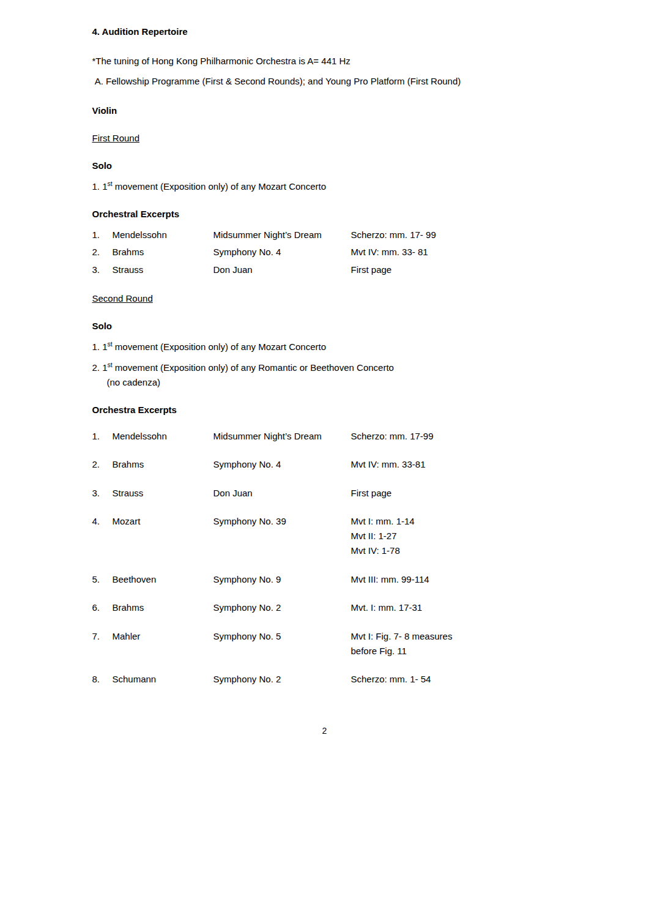4. Audition Repertoire
*The tuning of Hong Kong Philharmonic Orchestra is A= 441 Hz
A. Fellowship Programme (First & Second Rounds); and Young Pro Platform (First Round)
Violin
First Round
Solo
1. 1st movement (Exposition only) of any Mozart Concerto
Orchestral Excerpts
| 1. | Mendelssohn | Midsummer Night’s Dream | Scherzo: mm. 17- 99 |
| 2. | Brahms | Symphony No. 4 | Mvt IV: mm. 33- 81 |
| 3. | Strauss | Don Juan | First page |
Second Round
Solo
1. 1st movement (Exposition only) of any Mozart Concerto
2. 1st movement (Exposition only) of any Romantic or Beethoven Concerto
(no cadenza)
Orchestra Excerpts
| 1. | Mendelssohn | Midsummer Night’s Dream | Scherzo: mm. 17-99 |
| 2. | Brahms | Symphony No. 4 | Mvt IV: mm. 33-81 |
| 3. | Strauss | Don Juan | First page |
| 4. | Mozart | Symphony No. 39 | Mvt I: mm. 1-14 Mvt II: 1-27 Mvt IV: 1-78 |
| 5. | Beethoven | Symphony No. 9 | Mvt III: mm. 99-114 |
| 6. | Brahms | Symphony No. 2 | Mvt. I: mm. 17-31 |
| 7. | Mahler | Symphony No. 5 | Mvt I: Fig. 7- 8 measures before Fig. 11 |
| 8. | Schumann | Symphony No. 2 | Scherzo: mm. 1- 54 |
2